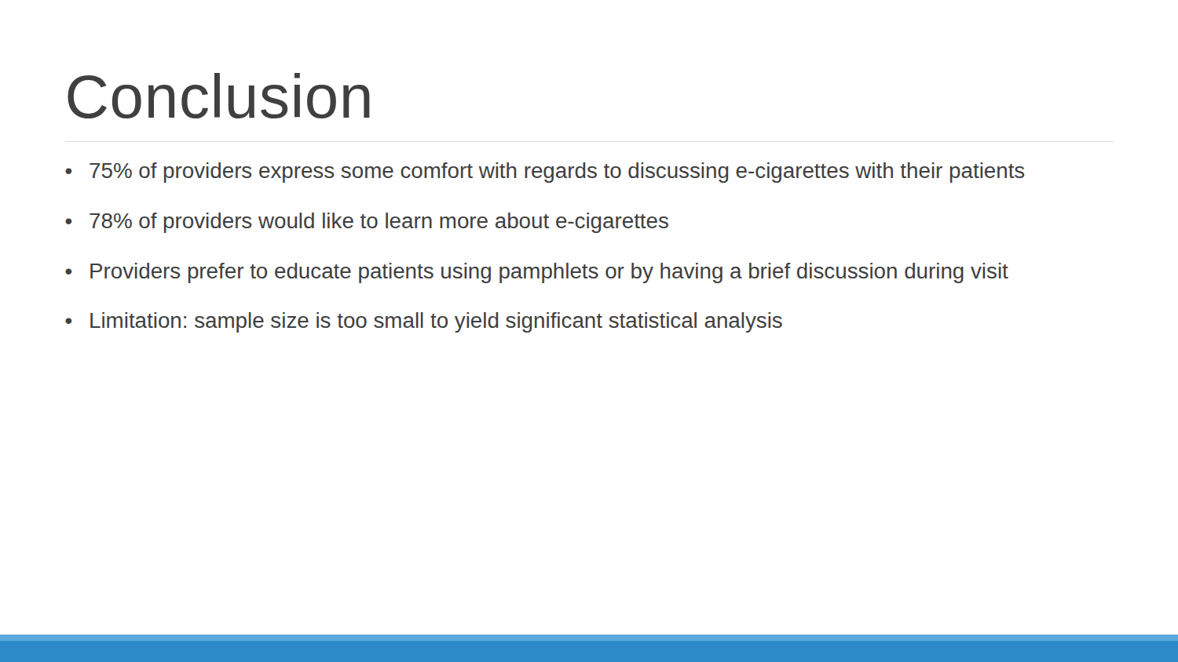Conclusion
75% of providers express some comfort with regards to discussing e-cigarettes with their patients
78% of providers would like to learn more about e-cigarettes
Providers prefer to educate patients using pamphlets or by having a brief discussion during visit
Limitation: sample size is too small to yield significant statistical analysis